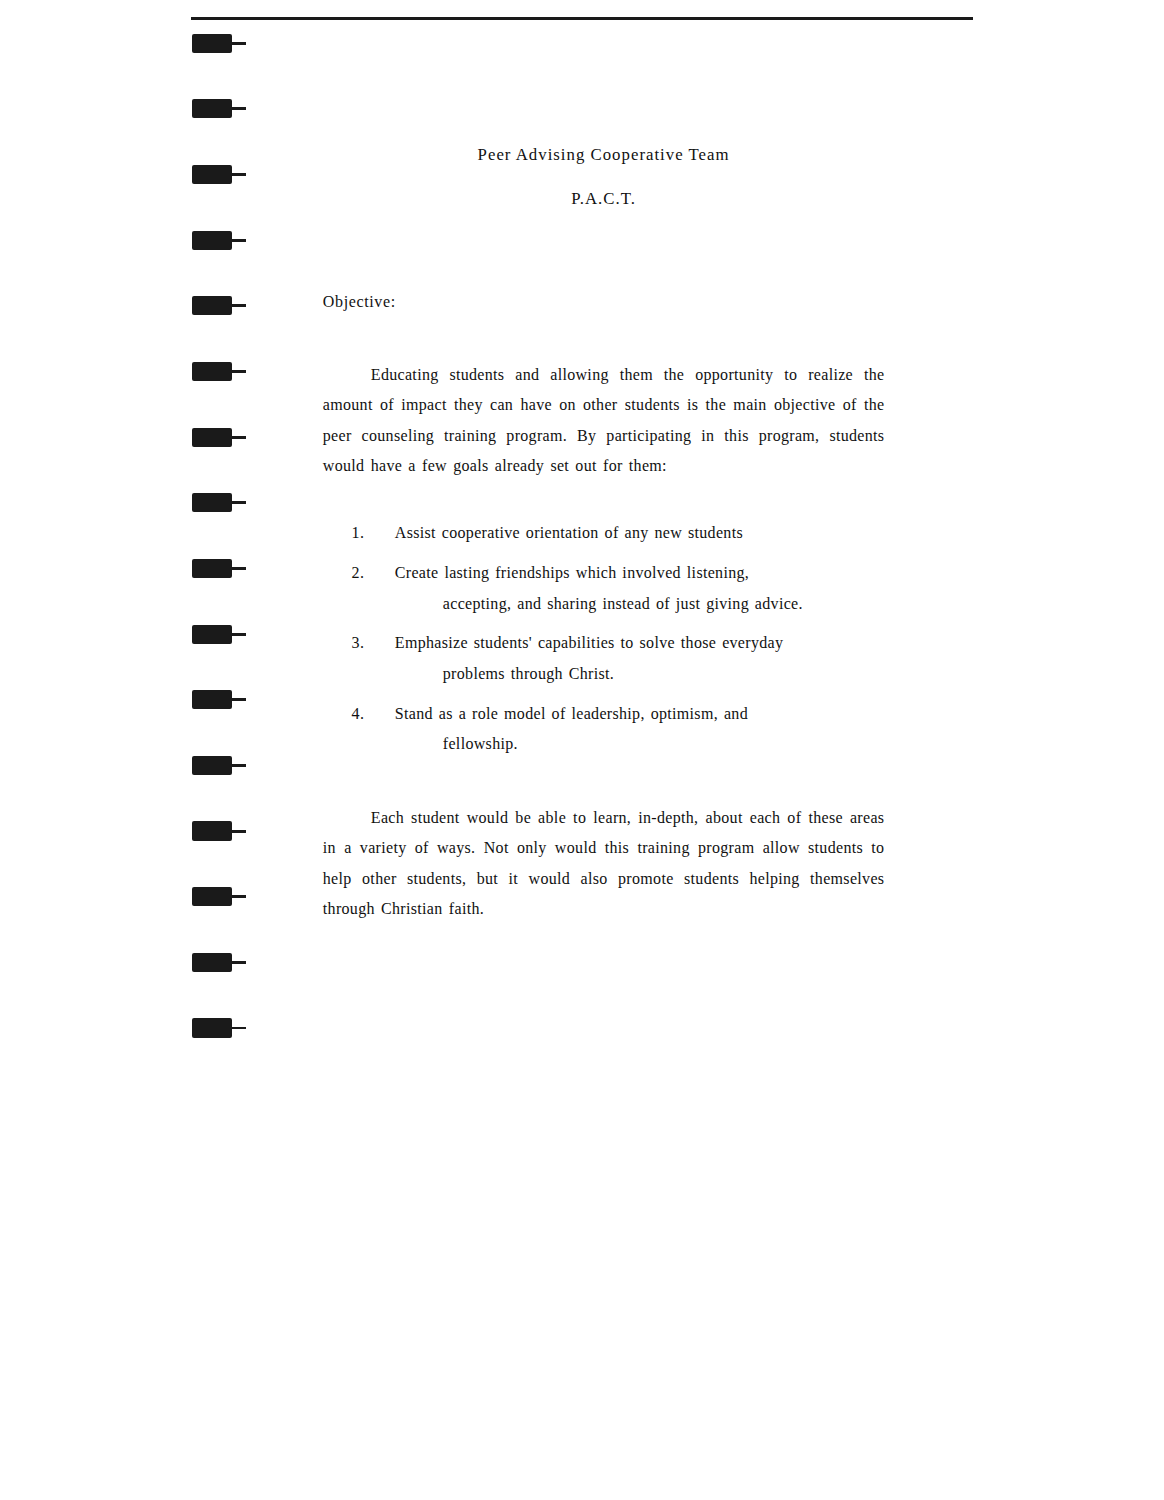Peer Advising Cooperative Team
P.A.C.T.
Objective:
Educating students and allowing them the opportunity to realize the amount of impact they can have on other students is the main objective of the peer counseling training program. By participating in this program, students would have a few goals already set out for them:
Assist cooperative orientation of any new students
Create lasting friendships which involved listening, accepting, and sharing instead of just giving advice.
Emphasize students' capabilities to solve those everyday problems through Christ.
Stand as a role model of leadership, optimism, and fellowship.
Each student would be able to learn, in-depth, about each of these areas in a variety of ways. Not only would this training program allow students to help other students, but it would also promote students helping themselves through Christian faith.